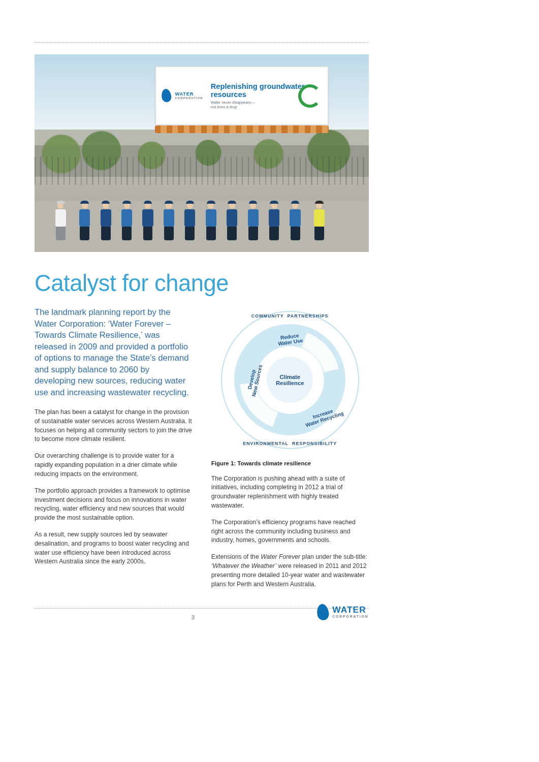WATERCORPORATION
Replenishing groundwater resources
Water never disappears—
not even a drop
Catalyst for change
The landmark planning report by the Water Corporation: ‘Water Forever – Towards Climate Resilience,’ was released in 2009 and provided a portfolio of options to manage the State’s demand and supply balance to 2060 by developing new sources, reducing water use and increasing wastewater recycling.
The plan has been a catalyst for change in the provision of sustainable water services across Western Australia. It focuses on helping all community sectors to join the drive to become more climate resilient.
Our overarching challenge is to provide water for a rapidly expanding population in a drier climate while reducing impacts on the environment.
The portfolio approach provides a framework to optimise investment decisions and focus on innovations in water recycling, water efficiency and new sources that would provide the most sustainable option.
As a result, new supply sources led by seawater desalination, and programs to boost water recycling and water use efficiency have been introduced across Western Australia since the early 2000s.
COMMUNITY PARTNERSHIPS ENVIRONMENTAL RESPONSIBILITY
Reduce
Water Use
Increase
Water Recycling
Develop
New Sources
Climate
Resilience
Figure 1: Towards climate resilience
The Corporation is pushing ahead with a suite of initiatives, including completing in 2012 a trial of groundwater replenishment with highly treated wastewater.
The Corporation’s efficiency programs have reached right across the community including business and industry, homes, governments and schools.
Extensions of the Water Forever plan under the sub-title: ‘Whatever the Weather’ were released in 2011 and 2012 presenting more detailed 10-year water and wastewater plans for Perth and Western Australia.
3
WATERCORPORATION